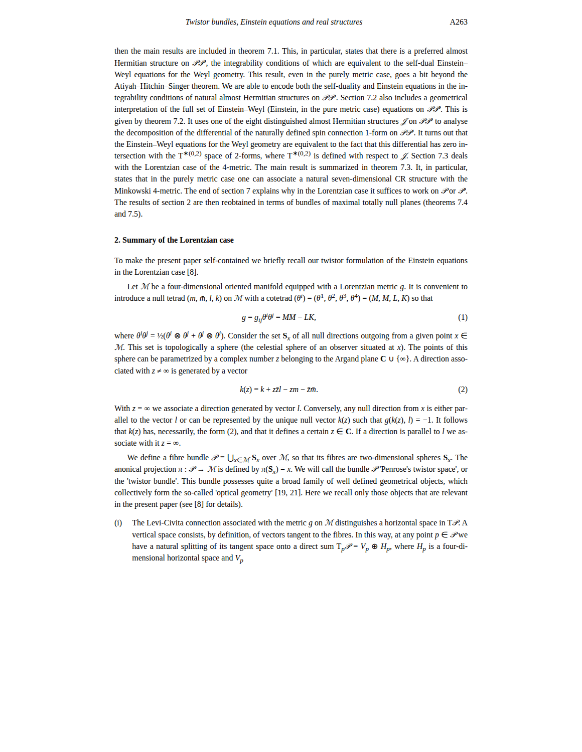Twistor bundles, Einstein equations and real structures A263
then the main results are included in theorem 7.1. This, in particular, states that there is a preferred almost Hermitian structure on 𝒫𝒫′, the integrability conditions of which are equivalent to the self-dual Einstein–Weyl equations for the Weyl geometry. This result, even in the purely metric case, goes a bit beyond the Atiyah–Hitchin–Singer theorem. We are able to encode both the self-duality and Einstein equations in the integrability conditions of natural almost Hermitian structures on 𝒫𝒫′. Section 7.2 also includes a geometrical interpretation of the full set of Einstein–Weyl (Einstein, in the pure metric case) equations on 𝒫𝒫′. This is given by theorem 7.2. It uses one of the eight distinguished almost Hermitian structures 𝒥 on 𝒫𝒫′ to analyse the decomposition of the differential of the naturally defined spin connection 1-form on 𝒫𝒫′. It turns out that the Einstein–Weyl equations for the Weyl geometry are equivalent to the fact that this differential has zero intersection with the T∗(0,2) space of 2-forms, where T∗(0,2) is defined with respect to 𝒥. Section 7.3 deals with the Lorentzian case of the 4-metric. The main result is summarized in theorem 7.3. It, in particular, states that in the purely metric case one can associate a natural seven-dimensional CR structure with the Minkowski 4-metric. The end of section 7 explains why in the Lorentzian case it suffices to work on 𝒫 or 𝒫′. The results of section 2 are then reobtained in terms of bundles of maximal totally null planes (theorems 7.4 and 7.5).
2. Summary of the Lorentzian case
To make the present paper self-contained we briefly recall our twistor formulation of the Einstein equations in the Lorentzian case [8].
Let ℳ be a four-dimensional oriented manifold equipped with a Lorentzian metric g. It is convenient to introduce a null tetrad (m, m̄, l, k) on ℳ with a cotetrad (θi) = (θ1, θ2, θ3, θ4) = (M, M̄, L, K) so that
g = gij θi θj = MM̄ − LK,
(1)
where θi θj = ½(θi ⊗ θj + θj ⊗ θi). Consider the set Sx of all null directions outgoing from a given point x ∈ ℳ. This set is topologically a sphere (the celestial sphere of an observer situated at x). The points of this sphere can be parametrized by a complex number z belonging to the Argand plane C ∪ {∞}. A direction associated with z ≠ ∞ is generated by a vector
k(z) = k + zz̄l − zm − z̄m̄.
(2)
With z = ∞ we associate a direction generated by vector l. Conversely, any null direction from x is either parallel to the vector l or can be represented by the unique null vector k(z) such that g(k(z), l) = −1. It follows that k(z) has, necessarily, the form (2), and that it defines a certain z ∈ C. If a direction is parallel to l we associate with it z = ∞.
We define a fibre bundle 𝒫 = ⋃x∈ℳ Sx over ℳ, so that its fibres are two-dimensional spheres Sx. The anonical projection π : 𝒫 → ℳ is defined by π(Sx) = x. We will call the bundle 𝒫 'Penrose's twistor space', or the 'twistor bundle'. This bundle possesses quite a broad family of well defined geometrical objects, which collectively form the so-called 'optical geometry' [19, 21]. Here we recall only those objects that are relevant in the present paper (see [8] for details).
(i) The Levi-Civita connection associated with the metric g on ℳ distinguishes a horizontal space in T𝒫. A vertical space consists, by definition, of vectors tangent to the fibres. In this way, at any point p ∈ 𝒫 we have a natural splitting of its tangent space onto a direct sum Tp𝒫 = Vp ⊕ Hp, where Hp is a four-dimensional horizontal space and Vp